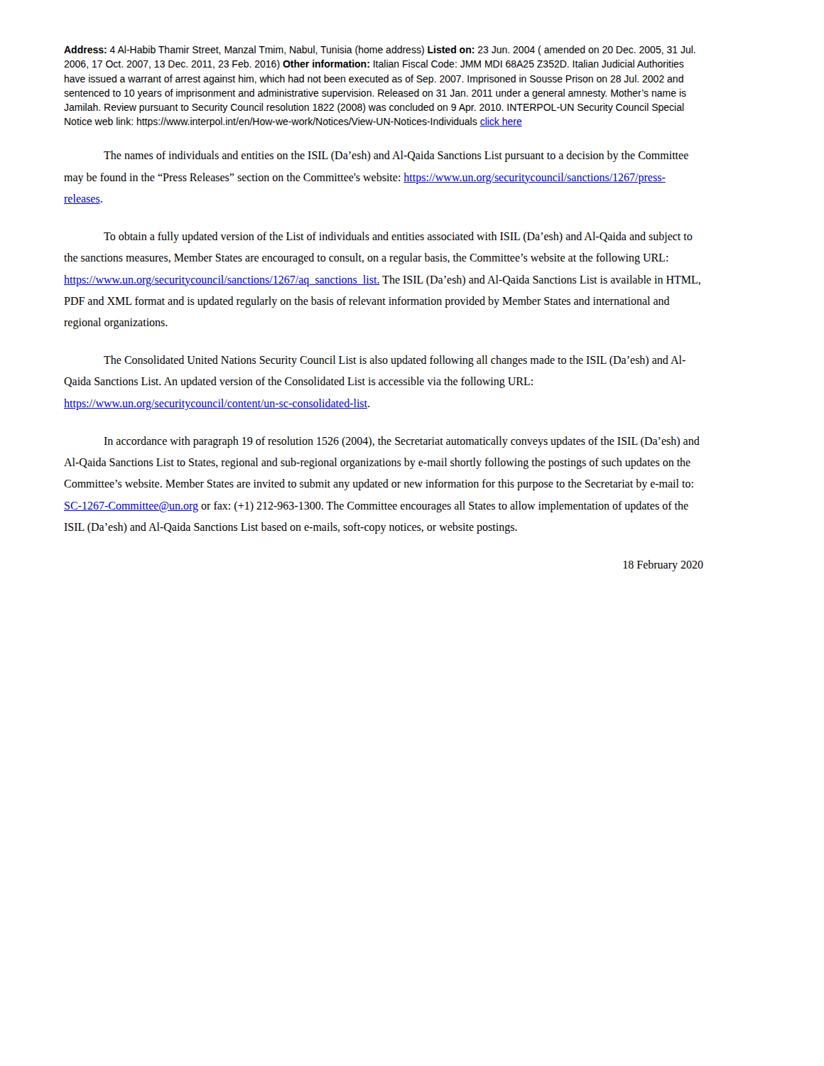Address: 4 Al-Habib Thamir Street, Manzal Tmim, Nabul, Tunisia (home address) Listed on: 23 Jun. 2004 ( amended on 20 Dec. 2005, 31 Jul. 2006, 17 Oct. 2007, 13 Dec. 2011, 23 Feb. 2016) Other information: Italian Fiscal Code: JMM MDI 68A25 Z352D. Italian Judicial Authorities have issued a warrant of arrest against him, which had not been executed as of Sep. 2007. Imprisoned in Sousse Prison on 28 Jul. 2002 and sentenced to 10 years of imprisonment and administrative supervision. Released on 31 Jan. 2011 under a general amnesty. Mother’s name is Jamilah. Review pursuant to Security Council resolution 1822 (2008) was concluded on 9 Apr. 2010. INTERPOL-UN Security Council Special Notice web link: https://www.interpol.int/en/How-we-work/Notices/View-UN-Notices-Individuals click here
The names of individuals and entities on the ISIL (Da’esh) and Al-Qaida Sanctions List pursuant to a decision by the Committee may be found in the “Press Releases” section on the Committee's website: https://www.un.org/securitycouncil/sanctions/1267/press-releases.
To obtain a fully updated version of the List of individuals and entities associated with ISIL (Da’esh) and Al-Qaida and subject to the sanctions measures, Member States are encouraged to consult, on a regular basis, the Committee’s website at the following URL: https://www.un.org/securitycouncil/sanctions/1267/aq_sanctions_list. The ISIL (Da’esh) and Al-Qaida Sanctions List is available in HTML, PDF and XML format and is updated regularly on the basis of relevant information provided by Member States and international and regional organizations.
The Consolidated United Nations Security Council List is also updated following all changes made to the ISIL (Da’esh) and Al-Qaida Sanctions List. An updated version of the Consolidated List is accessible via the following URL: https://www.un.org/securitycouncil/content/un-sc-consolidated-list.
In accordance with paragraph 19 of resolution 1526 (2004), the Secretariat automatically conveys updates of the ISIL (Da’esh) and Al-Qaida Sanctions List to States, regional and sub-regional organizations by e-mail shortly following the postings of such updates on the Committee’s website. Member States are invited to submit any updated or new information for this purpose to the Secretariat by e-mail to: SC-1267-Committee@un.org or fax: (+1) 212-963-1300. The Committee encourages all States to allow implementation of updates of the ISIL (Da’esh) and Al-Qaida Sanctions List based on e-mails, soft-copy notices, or website postings.
18 February 2020